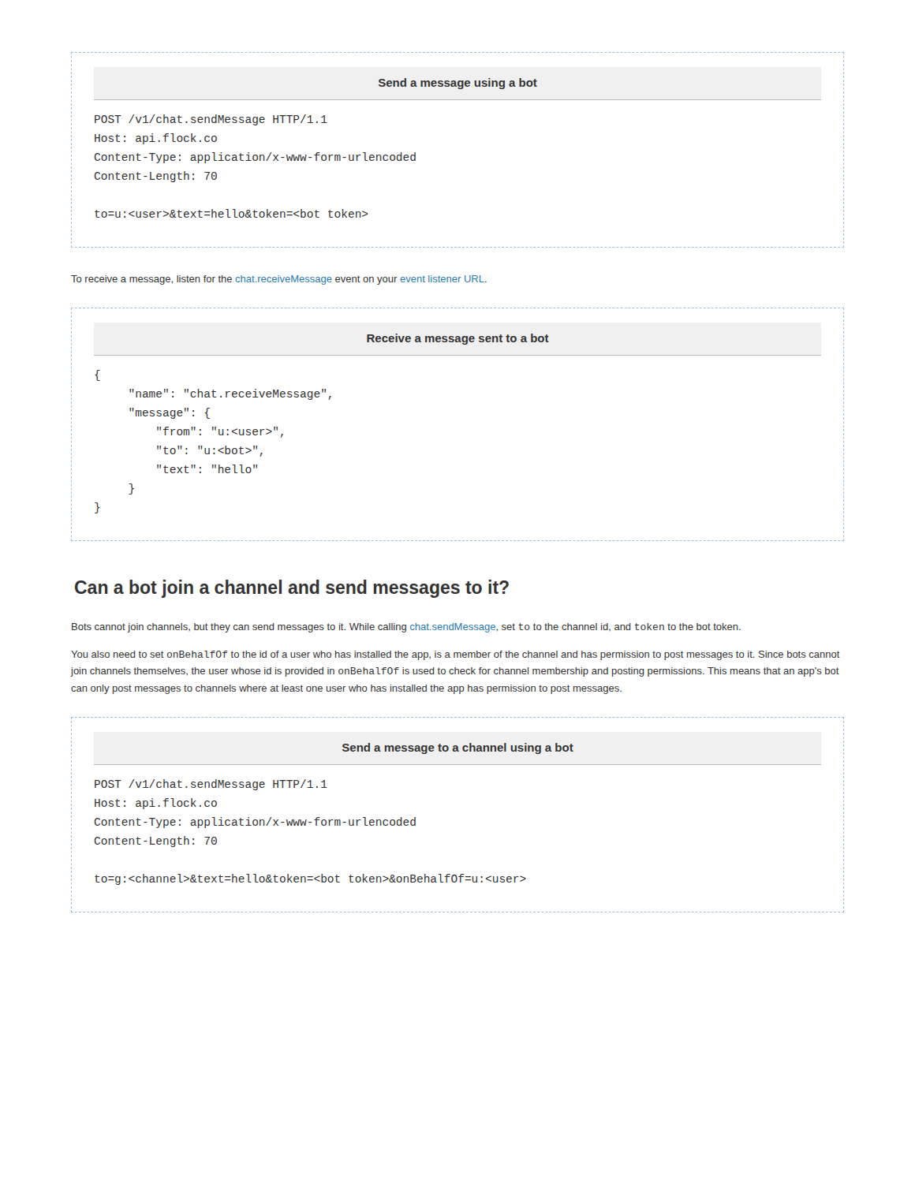Send a message using a bot
POST /v1/chat.sendMessage HTTP/1.1
Host: api.flock.co
Content-Type: application/x-www-form-urlencoded
Content-Length: 70

to=u:<user>&text=hello&token=<bot token>
To receive a message, listen for the chat.receiveMessage event on your event listener URL.
Receive a message sent to a bot
{
     "name": "chat.receiveMessage",
     "message": {
         "from": "u:<user>",
         "to": "u:<bot>",
         "text": "hello"
     }
}
Can a bot join a channel and send messages to it?
Bots cannot join channels, but they can send messages to it. While calling chat.sendMessage, set to to the channel id, and token to the bot token.
You also need to set onBehalfOf to the id of a user who has installed the app, is a member of the channel and has permission to post messages to it. Since bots cannot join channels themselves, the user whose id is provided in onBehalfOf is used to check for channel membership and posting permissions. This means that an app's bot can only post messages to channels where at least one user who has installed the app has permission to post messages.
Send a message to a channel using a bot
POST /v1/chat.sendMessage HTTP/1.1
Host: api.flock.co
Content-Type: application/x-www-form-urlencoded
Content-Length: 70

to=g:<channel>&text=hello&token=<bot token>&onBehalfOf=u:<user>